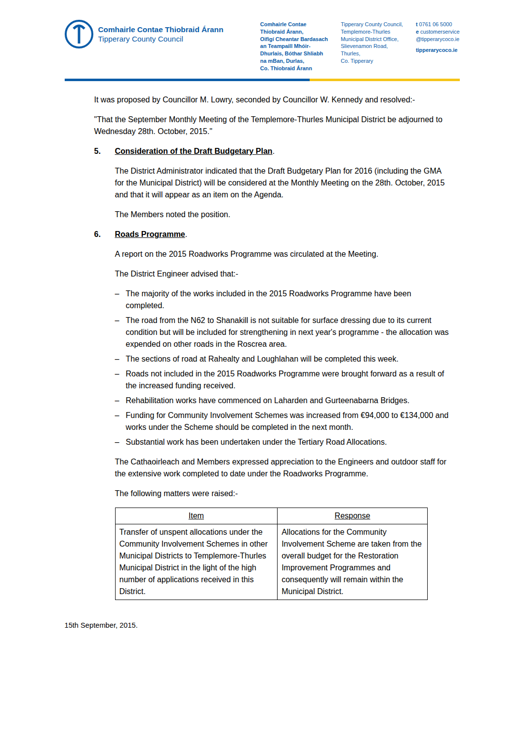Comhairle Contae Thiobraid Árann
Tipperary County Council
Comhairle Contae
Thiobraid Árann,
Oifigí Cheantar Bardasach
an Teampaill Mhóir-
Dhurlais, Bóthar Shliabh
na mBan, Durlas,
Co. Thiobraid Árann
Tipperary County Council,
Templemore-Thurles
Municipal District Office,
Slievenamon Road,
Thurles,
Co. Tipperary
t 0761 06 5000
e customerservice
@tipperarycoco.ie
tipperarycoco.ie
It was proposed by Councillor M. Lowry, seconded by Councillor W. Kennedy and resolved:-
"That the September Monthly Meeting of the Templemore-Thurles Municipal District be adjourned to Wednesday 28th. October, 2015."
5.
Consideration of the Draft Budgetary Plan.
The District Administrator indicated that the Draft Budgetary Plan for 2016 (including the GMA for the Municipal District) will be considered at the Monthly Meeting on the 28th. October, 2015 and that it will appear as an item on the Agenda.
The Members noted the position.
6.
Roads Programme.
A report on the 2015 Roadworks Programme was circulated at the Meeting.
The District Engineer advised that:-
The majority of the works included in the 2015 Roadworks Programme have been completed.
The road from the N62 to Shanakill is not suitable for surface dressing due to its current condition but will be included for strengthening in next year's programme - the allocation was expended on other roads in the Roscrea area.
The sections of road at Rahealty and Loughlahan will be completed this week.
Roads not included in the 2015 Roadworks Programme were brought forward as a result of the increased funding received.
Rehabilitation works have commenced on Laharden and Gurteenabarna Bridges.
Funding for Community Involvement Schemes was increased from €94,000 to €134,000 and works under the Scheme should be completed in the next month.
Substantial work has been undertaken under the Tertiary Road Allocations.
The Cathaoirleach and Members expressed appreciation to the Engineers and outdoor staff for the extensive work completed to date under the Roadworks Programme.
The following matters were raised:-
| Item | Response |
| --- | --- |
| Transfer of unspent allocations under the Community Involvement Schemes in other Municipal Districts to Templemore-Thurles Municipal District in the light of the high number of applications received in this District. | Allocations for the Community Involvement Scheme are taken from the overall budget for the Restoration Improvement Programmes and consequently will remain within the Municipal District. |
15th September, 2015.